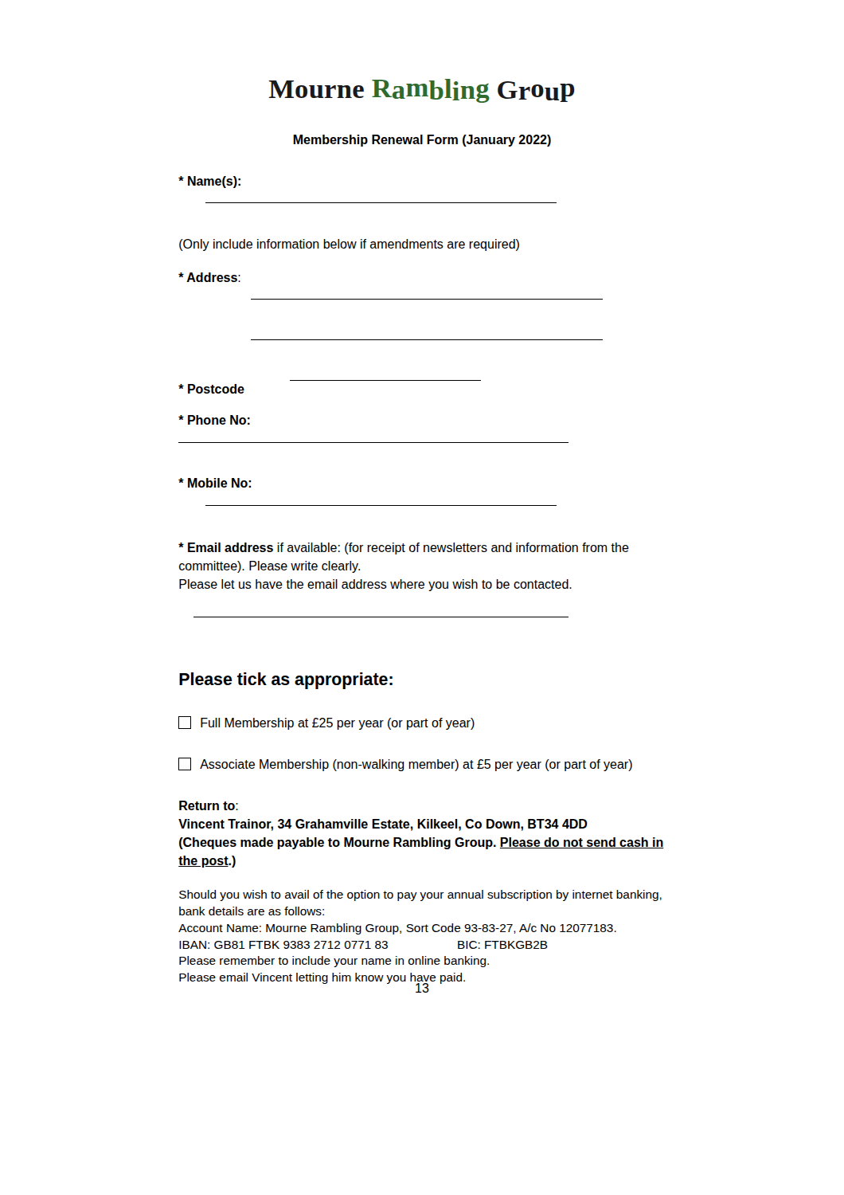Mourne Rambling Group
Membership Renewal Form (January 2022)
* Name(s):
(Only include information below if amendments are required)
* Address:
* Postcode
* Phone No:
* Mobile No:
* Email address if available: (for receipt of newsletters and information from the committee). Please write clearly.
Please let us have the email address where you wish to be contacted.
Please tick as appropriate:
Full Membership at £25 per year (or part of year)
Associate Membership (non-walking member) at £5 per year (or part of year)
Return to:
Vincent Trainor, 34 Grahamville Estate, Kilkeel, Co Down, BT34 4DD
(Cheques made payable to Mourne Rambling Group. Please do not send cash in the post.)
Should you wish to avail of the option to pay your annual subscription by internet banking, bank details are as follows:
Account Name: Mourne Rambling Group, Sort Code 93-83-27, A/c No 12077183.
IBAN: GB81 FTBK 9383 2712 0771 83 BIC: FTBKGB2B
Please remember to include your name in online banking.
Please email Vincent letting him know you have paid.
13